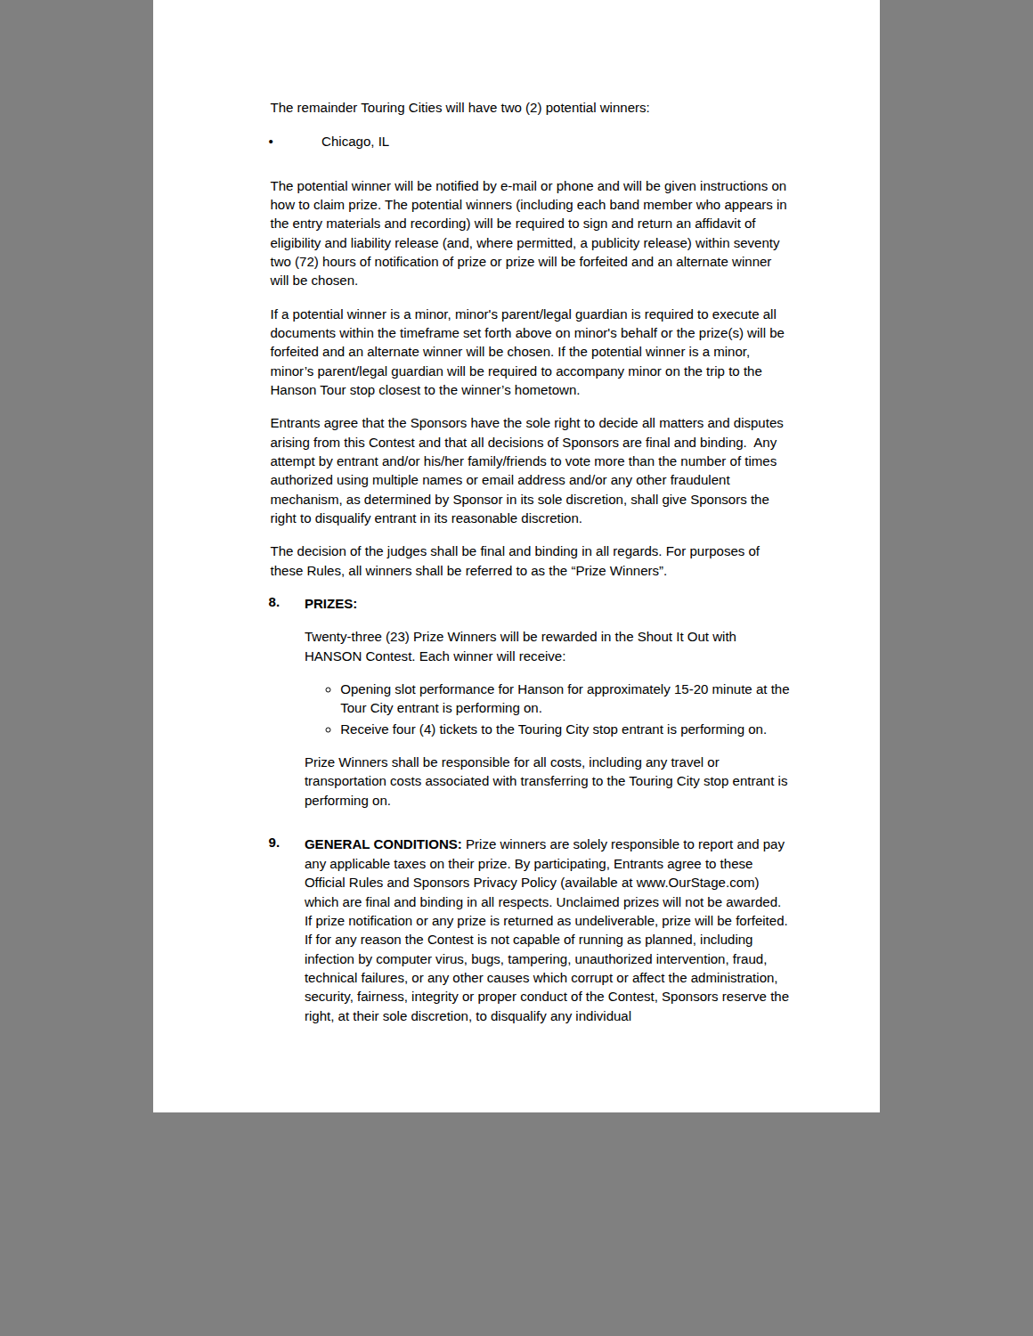The remainder Touring Cities will have two (2) potential winners:
•Chicago, IL
The potential winner will be notified by e-mail or phone and will be given instructions on how to claim prize. The potential winners (including each band member who appears in the entry materials and recording) will be required to sign and return an affidavit of eligibility and liability release (and, where permitted, a publicity release) within seventy two (72) hours of notification of prize or prize will be forfeited and an alternate winner will be chosen.
If a potential winner is a minor, minor's parent/legal guardian is required to execute all documents within the timeframe set forth above on minor's behalf or the prize(s) will be forfeited and an alternate winner will be chosen. If the potential winner is a minor, minor’s parent/legal guardian will be required to accompany minor on the trip to the Hanson Tour stop closest to the winner’s hometown.
Entrants agree that the Sponsors have the sole right to decide all matters and disputes arising from this Contest and that all decisions of Sponsors are final and binding. Any attempt by entrant and/or his/her family/friends to vote more than the number of times authorized using multiple names or email address and/or any other fraudulent mechanism, as determined by Sponsor in its sole discretion, shall give Sponsors the right to disqualify entrant in its reasonable discretion.
The decision of the judges shall be final and binding in all regards. For purposes of these Rules, all winners shall be referred to as the “Prize Winners”.
8.
PRIZES:
Twenty-three (23) Prize Winners will be rewarded in the Shout It Out with HANSON Contest. Each winner will receive:
Opening slot performance for Hanson for approximately 15-20 minute at the Tour City entrant is performing on.
Receive four (4) tickets to the Touring City stop entrant is performing on.
Prize Winners shall be responsible for all costs, including any travel or transportation costs associated with transferring to the Touring City stop entrant is performing on.
9.
GENERAL CONDITIONS: Prize winners are solely responsible to report and pay any applicable taxes on their prize. By participating, Entrants agree to these Official Rules and Sponsors Privacy Policy (available at www.OurStage.com) which are final and binding in all respects. Unclaimed prizes will not be awarded. If prize notification or any prize is returned as undeliverable, prize will be forfeited. If for any reason the Contest is not capable of running as planned, including infection by computer virus, bugs, tampering, unauthorized intervention, fraud, technical failures, or any other causes which corrupt or affect the administration, security, fairness, integrity or proper conduct of the Contest, Sponsors reserve the right, at their sole discretion, to disqualify any individual